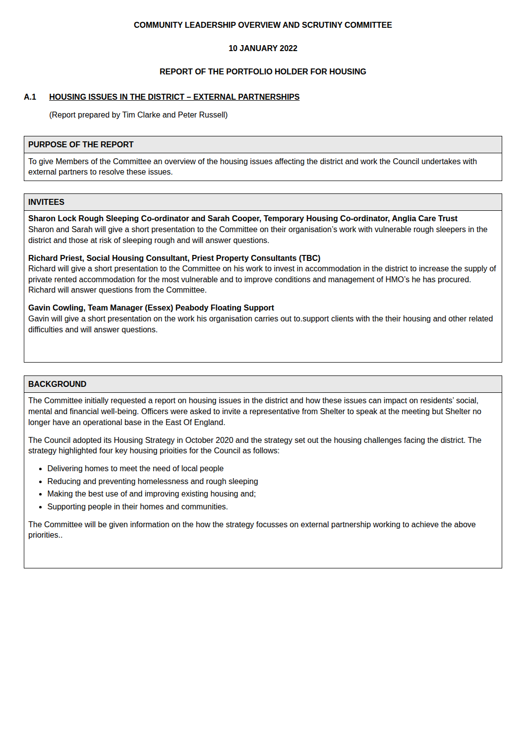Community Leadership Overview and Scrutiny Committee
10 January 2022
Report of the Portfolio Holder for Housing
A.1 Housing Issues in the District – External Partnerships
(Report prepared by Tim Clarke and Peter Russell)
| Purpose of the Report |
| To give Members of the Committee an overview of the housing issues affecting the district and work the Council undertakes with external partners to resolve these issues. |
| Invitees |
| Sharon Lock Rough Sleeping Co-ordinator and Sarah Cooper, Temporary Housing Co-ordinator, Anglia Care Trust Sharon and Sarah will give a short presentation to the Committee on their organisation’s work with vulnerable rough sleepers in the district and those at risk of sleeping rough and will answer questions. Richard Priest, Social Housing Consultant, Priest Property Consultants (TBC) Richard will give a short presentation to the Committee on his work to invest in accommodation in the district to increase the supply of private rented accommodation for the most vulnerable and to improve conditions and management of HMO’s he has procured. Richard will answer questions from the Committee. Gavin Cowling, Team Manager (Essex) Peabody Floating Support Gavin will give a short presentation on the work his organisation carries out to.support clients with the their housing and other related difficulties and will answer questions. |
| Background |
| The Committee initially requested a report on housing issues in the district and how these issues can impact on residents’ social, mental and financial well-being. Officers were asked to invite a representative from Shelter to speak at the meeting but Shelter no longer have an operational base in the East Of England. The Council adopted its Housing Strategy in October 2020 and the strategy set out the housing challenges facing the district. The strategy highlighted four key housing prioities for the Council as follows: Delivering homes to meet the need of local people Reducing and preventing homelessness and rough sleeping Making the best use of and improving existing housing and; Supporting people in their homes and communities. The Committee will be given information on the how the strategy focusses on external partnership working to achieve the above priorities.. |